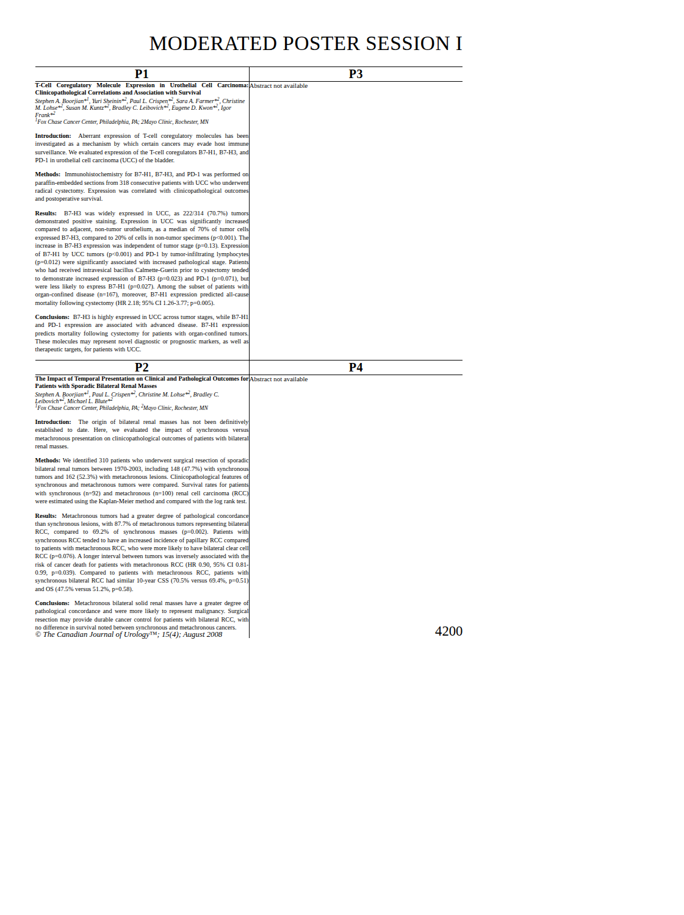MODERATED POSTER SESSION I
| P1 | P3 |
| T-Cell Coregulatory Molecule Expression in Urothelial Cell Carcinoma: Clinicopathological Correlations and Association with Survival Stephen A. Boorjian* 1 , Yuri Sheinin* 2 , Paul L. Crispen* 2 , Sara A. Farmer* 2 , Christine M. Lohse* 2 , Susan M. Kuntz* 2 , Bradley C. Leibovich* 2 , Eugene D. Kwon* 2 , Igor Frank* 2 1 Fox Chase Cancer Center, Philadelphia, PA; 2Mayo Clinic, Rochester, MN Introduction: Aberrant expression of T-cell coregulatory molecules has been investigated as a mechanism by which certain cancers may evade host immune surveillance. We evaluated expression of the T-cell coregulators B7-H1, B7-H3, and PD-1 in urothelial cell carcinoma (UCC) of the bladder. Methods: Immunohistochemistry for B7-H1, B7-H3, and PD-1 was performed on paraffin-embedded sections from 318 consecutive patients with UCC who underwent radical cystectomy. Expression was correlated with clinicopathological outcomes and postoperative survival. Results: B7-H3 was widely expressed in UCC, as 222/314 (70.7%) tumors demonstrated positive staining. Expression in UCC was significantly increased compared to adjacent, non-tumor urothelium, as a median of 70% of tumor cells expressed B7-H3, compared to 20% of cells in non-tumor specimens (p<0.001). The increase in B7-H3 expression was independent of tumor stage (p=0.13). Expression of B7-H1 by UCC tumors (p<0.001) and PD-1 by tumor-infiltrating lymphocytes (p=0.012) were significantly associated with increased pathological stage. Patients who had received intravesical bacillus Calmette-Guerin prior to cystectomy tended to demonstrate increased expression of B7-H3 (p=0.023) and PD-1 (p=0.071), but were less likely to express B7-H1 (p=0.027). Among the subset of patients with organ-confined disease (n=167), moreover, B7-H1 expression predicted all-cause mortality following cystectomy (HR 2.18; 95% CI 1.26-3.77; p=0.005). Conclusions: B7-H3 is highly expressed in UCC across tumor stages, while B7-H1 and PD-1 expression are associated with advanced disease. B7-H1 expression predicts mortality following cystectomy for patients with organ-confined tumors. These molecules may represent novel diagnostic or prognostic markers, as well as therapeutic targets, for patients with UCC. | Abstract not available |
| P2 | P4 |
| The Impact of Temporal Presentation on Clinical and Pathological Outcomes for Patients with Sporadic Bilateral Renal Masses Stephen A. Boorjian* 1 , Paul L. Crispen* 2 , Christine M. Lohse* 2 , Bradley C. Leibovich* 2 , Michael L. Blute* 2 1 Fox Chase Cancer Center, Philadelphia, PA; 2 Mayo Clinic, Rochester, MN Introduction: The origin of bilateral renal masses has not been definitively established to date. Here, we evaluated the impact of synchronous versus metachronous presentation on clinicopathological outcomes of patients with bilateral renal masses. Methods: We identified 310 patients who underwent surgical resection of sporadic bilateral renal tumors between 1970-2003, including 148 (47.7%) with synchronous tumors and 162 (52.3%) with metachronous lesions. Clinicopathological features of synchronous and metachronous tumors were compared. Survival rates for patients with synchronous (n=92) and metachronous (n=100) renal cell carcinoma (RCC) were estimated using the Kaplan-Meier method and compared with the log rank test. Results: Metachronous tumors had a greater degree of pathological concordance than synchronous lesions, with 87.7% of metachronous tumors representing bilateral RCC, compared to 69.2% of synchronous masses (p=0.002). Patients with synchronous RCC tended to have an increased incidence of papillary RCC compared to patients with metachronous RCC, who were more likely to have bilateral clear cell RCC (p=0.076). A longer interval between tumors was inversely associated with the risk of cancer death for patients with metachronous RCC (HR 0.90, 95% CI 0.81-0.99, p=0.039). Compared to patients with metachronous RCC, patients with synchronous bilateral RCC had similar 10-year CSS (70.5% versus 69.4%, p=0.51) and OS (47.5% versus 51.2%, p=0.58). Conclusions: Metachronous bilateral solid renal masses have a greater degree of pathological concordance and were more likely to represent malignancy. Surgical resection may provide durable cancer control for patients with bilateral RCC, with no difference in survival noted between synchronous and metachronous cancers. | Abstract not available |
© The Canadian Journal of Urology™; 15(4); August 2008
4200